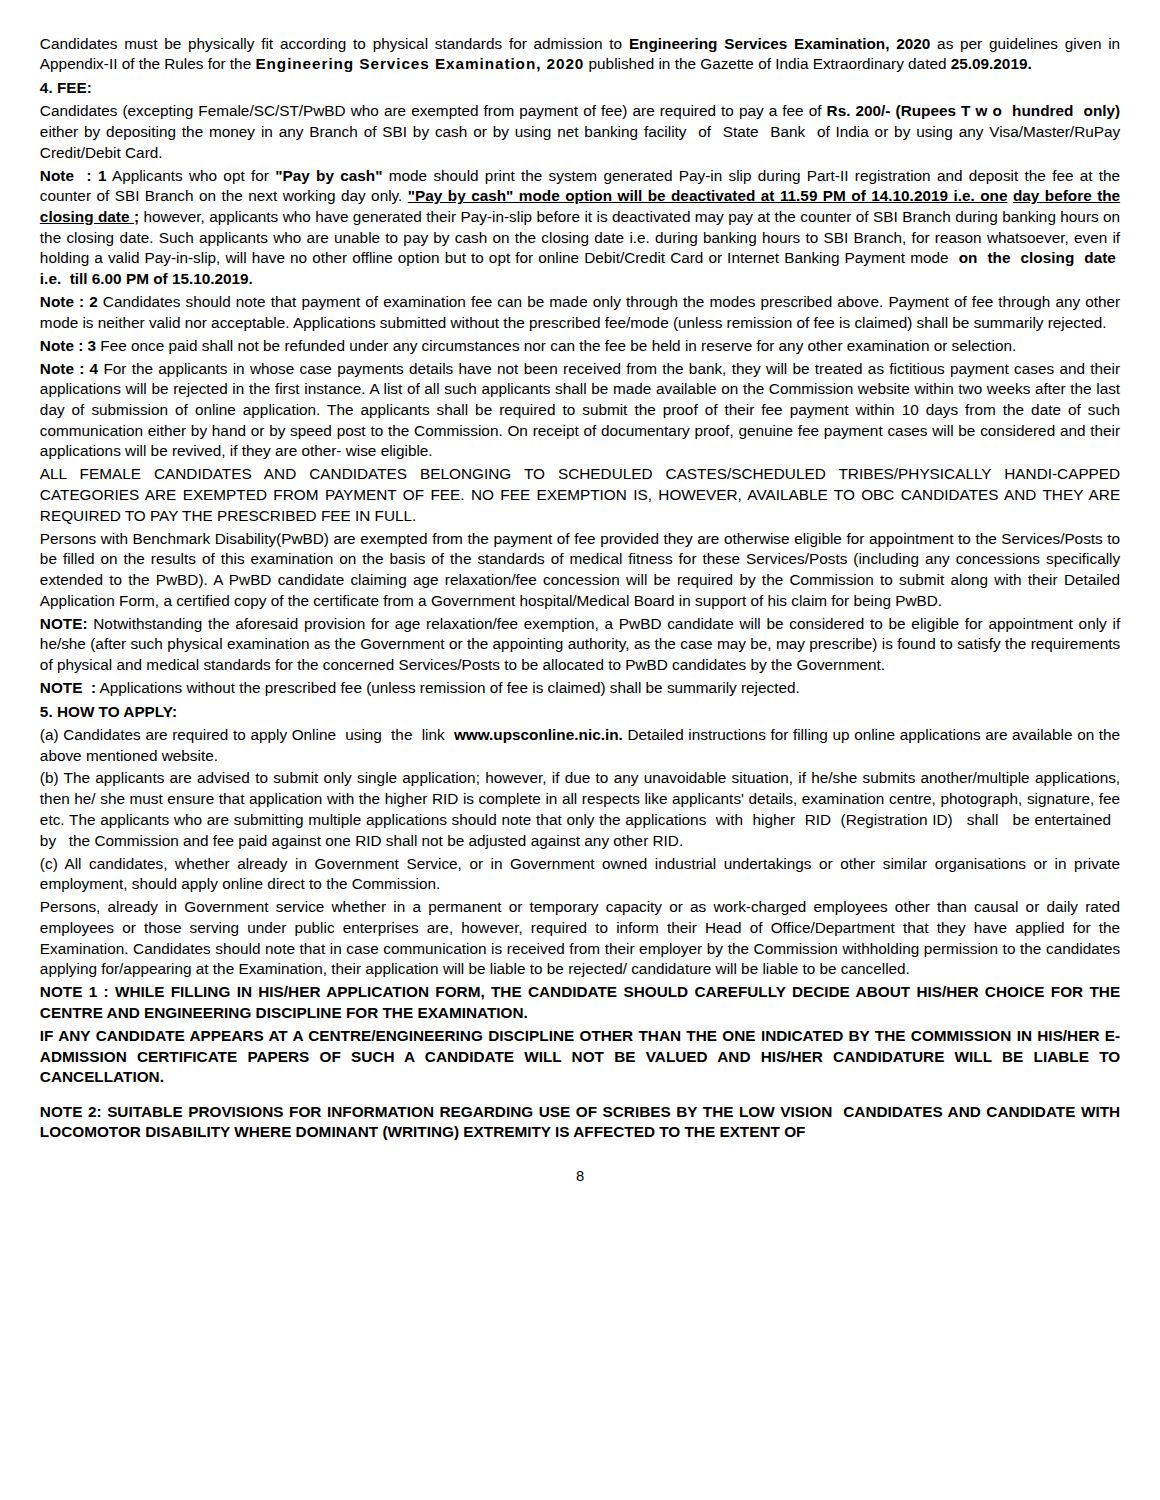Candidates must be physically fit according to physical standards for admission to Engineering Services Examination, 2020 as per guidelines given in Appendix-II of the Rules for the Engineering Services Examination, 2020 published in the Gazette of India Extraordinary dated 25.09.2019.
4. FEE:
Candidates (excepting Female/SC/ST/PwBD who are exempted from payment of fee) are required to pay a fee of Rs. 200/- (Rupees T w o hundred only) either by depositing the money in any Branch of SBI by cash or by using net banking facility of State Bank of India or by using any Visa/Master/RuPay Credit/Debit Card.
Note : 1 Applicants who opt for "Pay by cash" mode should print the system generated Pay-in slip during Part-II registration and deposit the fee at the counter of SBI Branch on the next working day only. "Pay by cash" mode option will be deactivated at 11.59 PM of 14.10.2019 i.e. one day before the closing date ; however, applicants who have generated their Pay-in-slip before it is deactivated may pay at the counter of SBI Branch during banking hours on the closing date. Such applicants who are unable to pay by cash on the closing date i.e. during banking hours to SBI Branch, for reason whatsoever, even if holding a valid Pay-in-slip, will have no other offline option but to opt for online Debit/Credit Card or Internet Banking Payment mode on the closing date i.e. till 6.00 PM of 15.10.2019.
Note : 2 Candidates should note that payment of examination fee can be made only through the modes prescribed above. Payment of fee through any other mode is neither valid nor acceptable. Applications submitted without the prescribed fee/mode (unless remission of fee is claimed) shall be summarily rejected.
Note : 3 Fee once paid shall not be refunded under any circumstances nor can the fee be held in reserve for any other examination or selection.
Note : 4 For the applicants in whose case payments details have not been received from the bank, they will be treated as fictitious payment cases and their applications will be rejected in the first instance. A list of all such applicants shall be made available on the Commission website within two weeks after the last day of submission of online application. The applicants shall be required to submit the proof of their fee payment within 10 days from the date of such communication either by hand or by speed post to the Commission. On receipt of documentary proof, genuine fee payment cases will be considered and their applications will be revived, if they are other- wise eligible.
ALL FEMALE CANDIDATES AND CANDIDATES BELONGING TO SCHEDULED CASTES/SCHEDULED TRIBES/PHYSICALLY HANDI-CAPPED CATEGORIES ARE EXEMPTED FROM PAYMENT OF FEE. NO FEE EXEMPTION IS, HOWEVER, AVAILABLE TO OBC CANDIDATES AND THEY ARE REQUIRED TO PAY THE PRESCRIBED FEE IN FULL.
Persons with Benchmark Disability(PwBD) are exempted from the payment of fee provided they are otherwise eligible for appointment to the Services/Posts to be filled on the results of this examination on the basis of the standards of medical fitness for these Services/Posts (including any concessions specifically extended to the PwBD). A PwBD candidate claiming age relaxation/fee concession will be required by the Commission to submit along with their Detailed Application Form, a certified copy of the certificate from a Government hospital/Medical Board in support of his claim for being PwBD.
NOTE: Notwithstanding the aforesaid provision for age relaxation/fee exemption, a PwBD candidate will be considered to be eligible for appointment only if he/she (after such physical examination as the Government or the appointing authority, as the case may be, may prescribe) is found to satisfy the requirements of physical and medical standards for the concerned Services/Posts to be allocated to PwBD candidates by the Government.
NOTE : Applications without the prescribed fee (unless remission of fee is claimed) shall be summarily rejected.
5. HOW TO APPLY:
(a) Candidates are required to apply Online using the link www.upsconline.nic.in. Detailed instructions for filling up online applications are available on the above mentioned website.
(b) The applicants are advised to submit only single application; however, if due to any unavoidable situation, if he/she submits another/multiple applications, then he/ she must ensure that application with the higher RID is complete in all respects like applicants' details, examination centre, photograph, signature, fee etc. The applicants who are submitting multiple applications should note that only the applications with higher RID (Registration ID) shall be entertained by the Commission and fee paid against one RID shall not be adjusted against any other RID.
(c) All candidates, whether already in Government Service, or in Government owned industrial undertakings or other similar organisations or in private employment, should apply online direct to the Commission.
Persons, already in Government service whether in a permanent or temporary capacity or as work-charged employees other than causal or daily rated employees or those serving under public enterprises are, however, required to inform their Head of Office/Department that they have applied for the Examination. Candidates should note that in case communication is received from their employer by the Commission withholding permission to the candidates applying for/appearing at the Examination, their application will be liable to be rejected/ candidature will be liable to be cancelled.
NOTE 1 : WHILE FILLING IN HIS/HER APPLICATION FORM, THE CANDIDATE SHOULD CAREFULLY DECIDE ABOUT HIS/HER CHOICE FOR THE CENTRE AND ENGINEERING DISCIPLINE FOR THE EXAMINATION.
IF ANY CANDIDATE APPEARS AT A CENTRE/ENGINEERING DISCIPLINE OTHER THAN THE ONE INDICATED BY THE COMMISSION IN HIS/HER E- ADMISSION CERTIFICATE PAPERS OF SUCH A CANDIDATE WILL NOT BE VALUED AND HIS/HER CANDIDATURE WILL BE LIABLE TO CANCELLATION.
NOTE 2: SUITABLE PROVISIONS FOR INFORMATION REGARDING USE OF SCRIBES BY THE LOW VISION CANDIDATES AND CANDIDATE WITH LOCOMOTOR DISABILITY WHERE DOMINANT (WRITING) EXTREMITY IS AFFECTED TO THE EXTENT OF
8